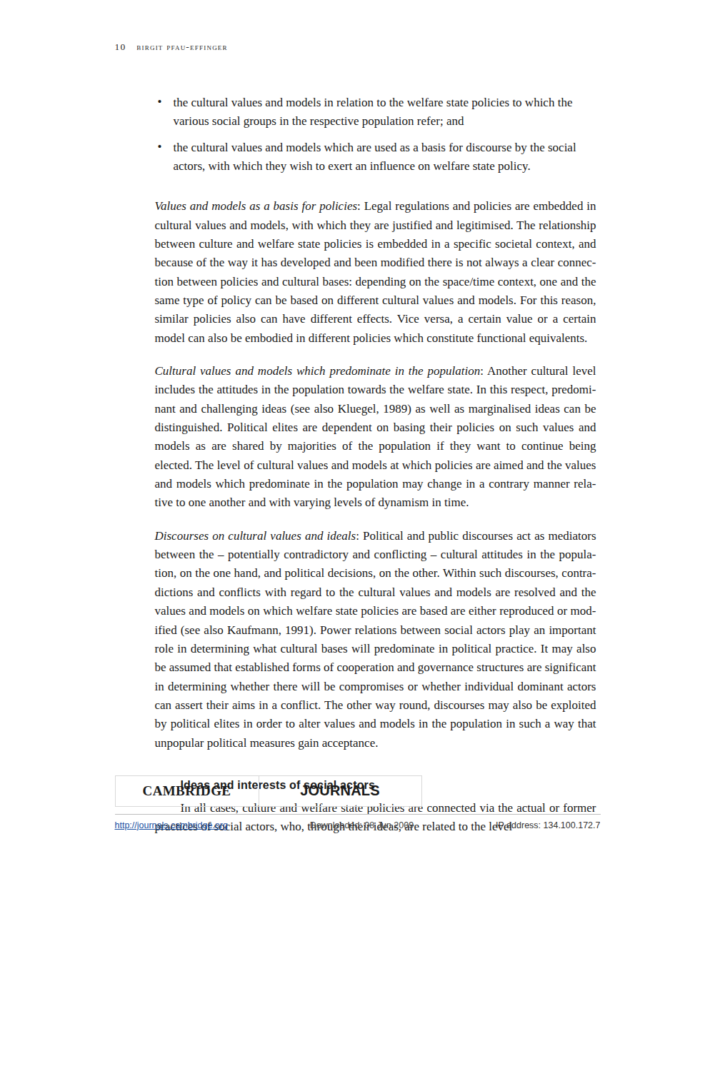10birgit pfau-effinger
the cultural values and models in relation to the welfare state policies to which the various social groups in the respective population refer; and
the cultural values and models which are used as a basis for discourse by the social actors, with which they wish to exert an influence on welfare state policy.
Values and models as a basis for policies: Legal regulations and policies are embedded in cultural values and models, with which they are justified and legitimised. The relationship between culture and welfare state policies is embedded in a specific societal context, and because of the way it has developed and been modified there is not always a clear connection between policies and cultural bases: depending on the space/time context, one and the same type of policy can be based on different cultural values and models. For this reason, similar policies also can have different effects. Vice versa, a certain value or a certain model can also be embodied in different policies which constitute functional equivalents.
Cultural values and models which predominate in the population: Another cultural level includes the attitudes in the population towards the welfare state. In this respect, predominant and challenging ideas (see also Kluegel, 1989) as well as marginalised ideas can be distinguished. Political elites are dependent on basing their policies on such values and models as are shared by majorities of the population if they want to continue being elected. The level of cultural values and models at which policies are aimed and the values and models which predominate in the population may change in a contrary manner relative to one another and with varying levels of dynamism in time.
Discourses on cultural values and ideals: Political and public discourses act as mediators between the – potentially contradictory and conflicting – cultural attitudes in the population, on the one hand, and political decisions, on the other. Within such discourses, contradictions and conflicts with regard to the cultural values and models are resolved and the values and models on which welfare state policies are based are either reproduced or modified (see also Kaufmann, 1991). Power relations between social actors play an important role in determining what cultural bases will predominate in political practice. It may also be assumed that established forms of cooperation and governance structures are significant in determining whether there will be compromises or whether individual dominant actors can assert their aims in a conflict. The other way round, discourses may also be exploited by political elites in order to alter values and models in the population in such a way that unpopular political measures gain acceptance.
Ideas and interests of social actors
In all cases, culture and welfare state policies are connected via the actual or former practices of social actors, who, through their ideas, are related to the level
CAMBRIDGE
JOURNALS
http://journals.cambridge.org Downloaded: 08 Jun 2009 IP address: 134.100.172.7